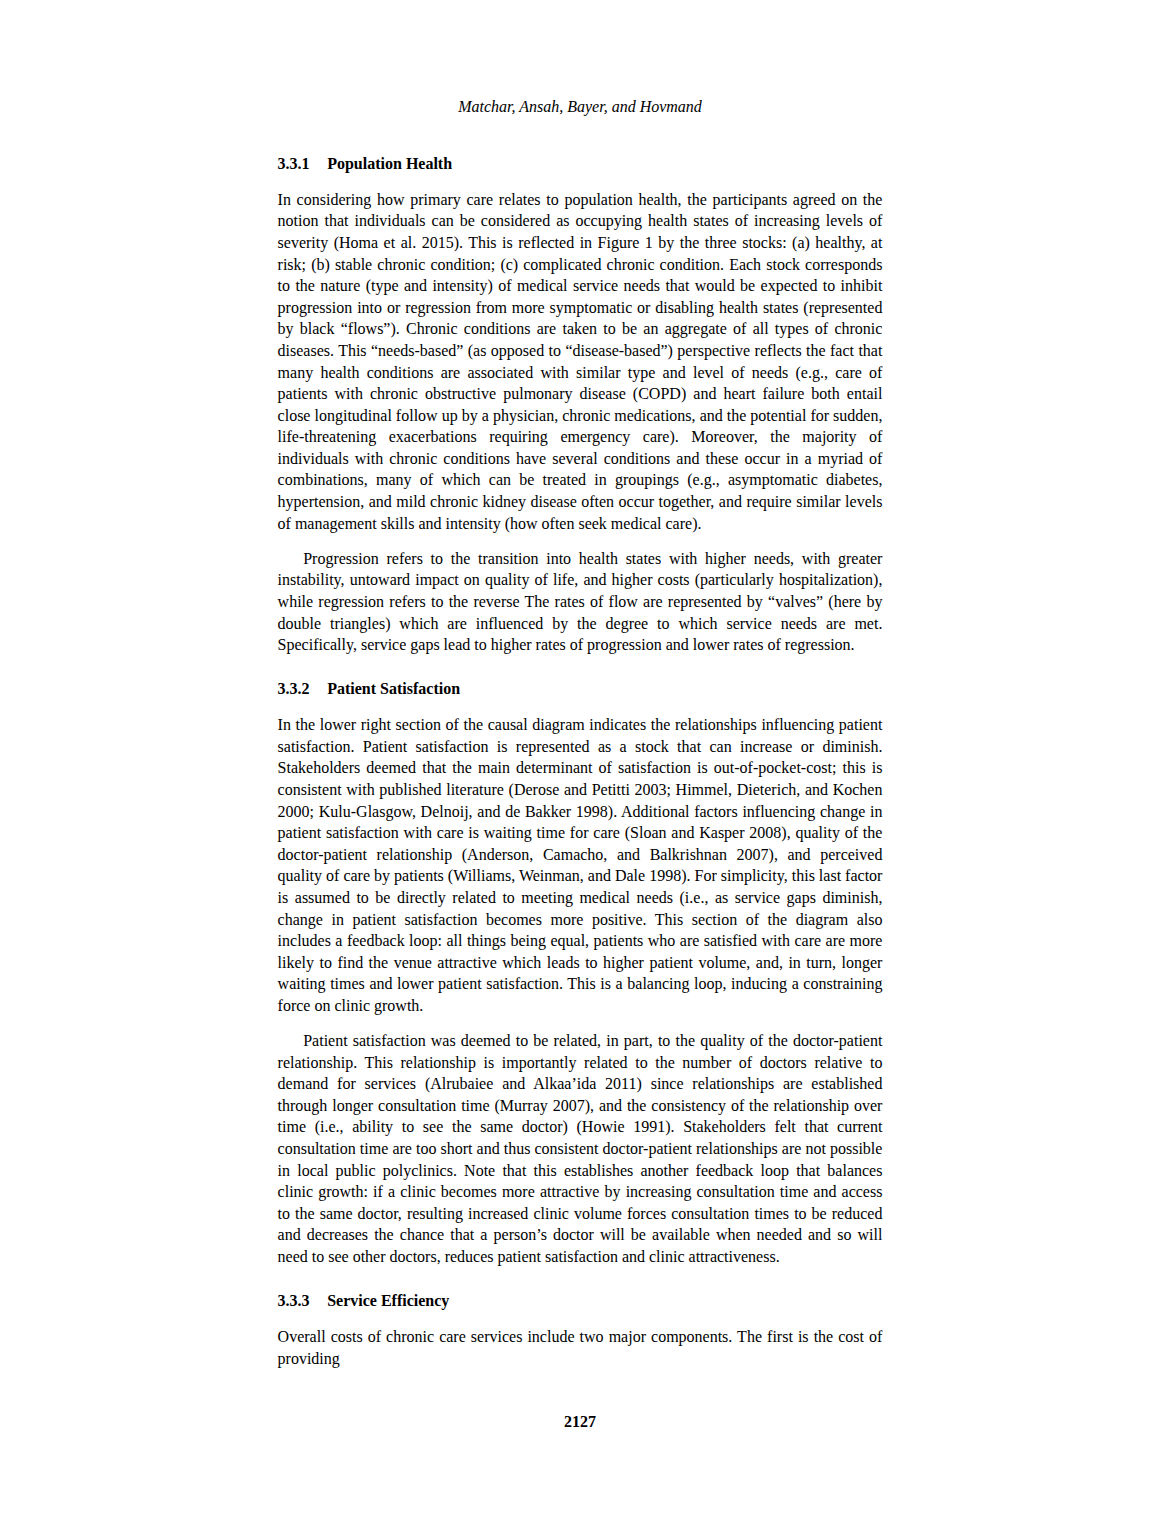Matchar, Ansah, Bayer, and Hovmand
3.3.1 Population Health
In considering how primary care relates to population health, the participants agreed on the notion that individuals can be considered as occupying health states of increasing levels of severity (Homa et al. 2015). This is reflected in Figure 1 by the three stocks: (a) healthy, at risk; (b) stable chronic condition; (c) complicated chronic condition. Each stock corresponds to the nature (type and intensity) of medical service needs that would be expected to inhibit progression into or regression from more symptomatic or disabling health states (represented by black “flows”). Chronic conditions are taken to be an aggregate of all types of chronic diseases. This “needs-based” (as opposed to “disease-based”) perspective reflects the fact that many health conditions are associated with similar type and level of needs (e.g., care of patients with chronic obstructive pulmonary disease (COPD) and heart failure both entail close longitudinal follow up by a physician, chronic medications, and the potential for sudden, life-threatening exacerbations requiring emergency care). Moreover, the majority of individuals with chronic conditions have several conditions and these occur in a myriad of combinations, many of which can be treated in groupings (e.g., asymptomatic diabetes, hypertension, and mild chronic kidney disease often occur together, and require similar levels of management skills and intensity (how often seek medical care).
Progression refers to the transition into health states with higher needs, with greater instability, untoward impact on quality of life, and higher costs (particularly hospitalization), while regression refers to the reverse The rates of flow are represented by “valves” (here by double triangles) which are influenced by the degree to which service needs are met. Specifically, service gaps lead to higher rates of progression and lower rates of regression.
3.3.2 Patient Satisfaction
In the lower right section of the causal diagram indicates the relationships influencing patient satisfaction. Patient satisfaction is represented as a stock that can increase or diminish. Stakeholders deemed that the main determinant of satisfaction is out-of-pocket-cost; this is consistent with published literature (Derose and Petitti 2003; Himmel, Dieterich, and Kochen 2000; Kulu-Glasgow, Delnoij, and de Bakker 1998). Additional factors influencing change in patient satisfaction with care is waiting time for care (Sloan and Kasper 2008), quality of the doctor-patient relationship (Anderson, Camacho, and Balkrishnan 2007), and perceived quality of care by patients (Williams, Weinman, and Dale 1998). For simplicity, this last factor is assumed to be directly related to meeting medical needs (i.e., as service gaps diminish, change in patient satisfaction becomes more positive. This section of the diagram also includes a feedback loop: all things being equal, patients who are satisfied with care are more likely to find the venue attractive which leads to higher patient volume, and, in turn, longer waiting times and lower patient satisfaction. This is a balancing loop, inducing a constraining force on clinic growth.
Patient satisfaction was deemed to be related, in part, to the quality of the doctor-patient relationship. This relationship is importantly related to the number of doctors relative to demand for services (Alrubaiee and Alkaa’ida 2011) since relationships are established through longer consultation time (Murray 2007), and the consistency of the relationship over time (i.e., ability to see the same doctor) (Howie 1991). Stakeholders felt that current consultation time are too short and thus consistent doctor-patient relationships are not possible in local public polyclinics. Note that this establishes another feedback loop that balances clinic growth: if a clinic becomes more attractive by increasing consultation time and access to the same doctor, resulting increased clinic volume forces consultation times to be reduced and decreases the chance that a person’s doctor will be available when needed and so will need to see other doctors, reduces patient satisfaction and clinic attractiveness.
3.3.3 Service Efficiency
Overall costs of chronic care services include two major components. The first is the cost of providing
2127